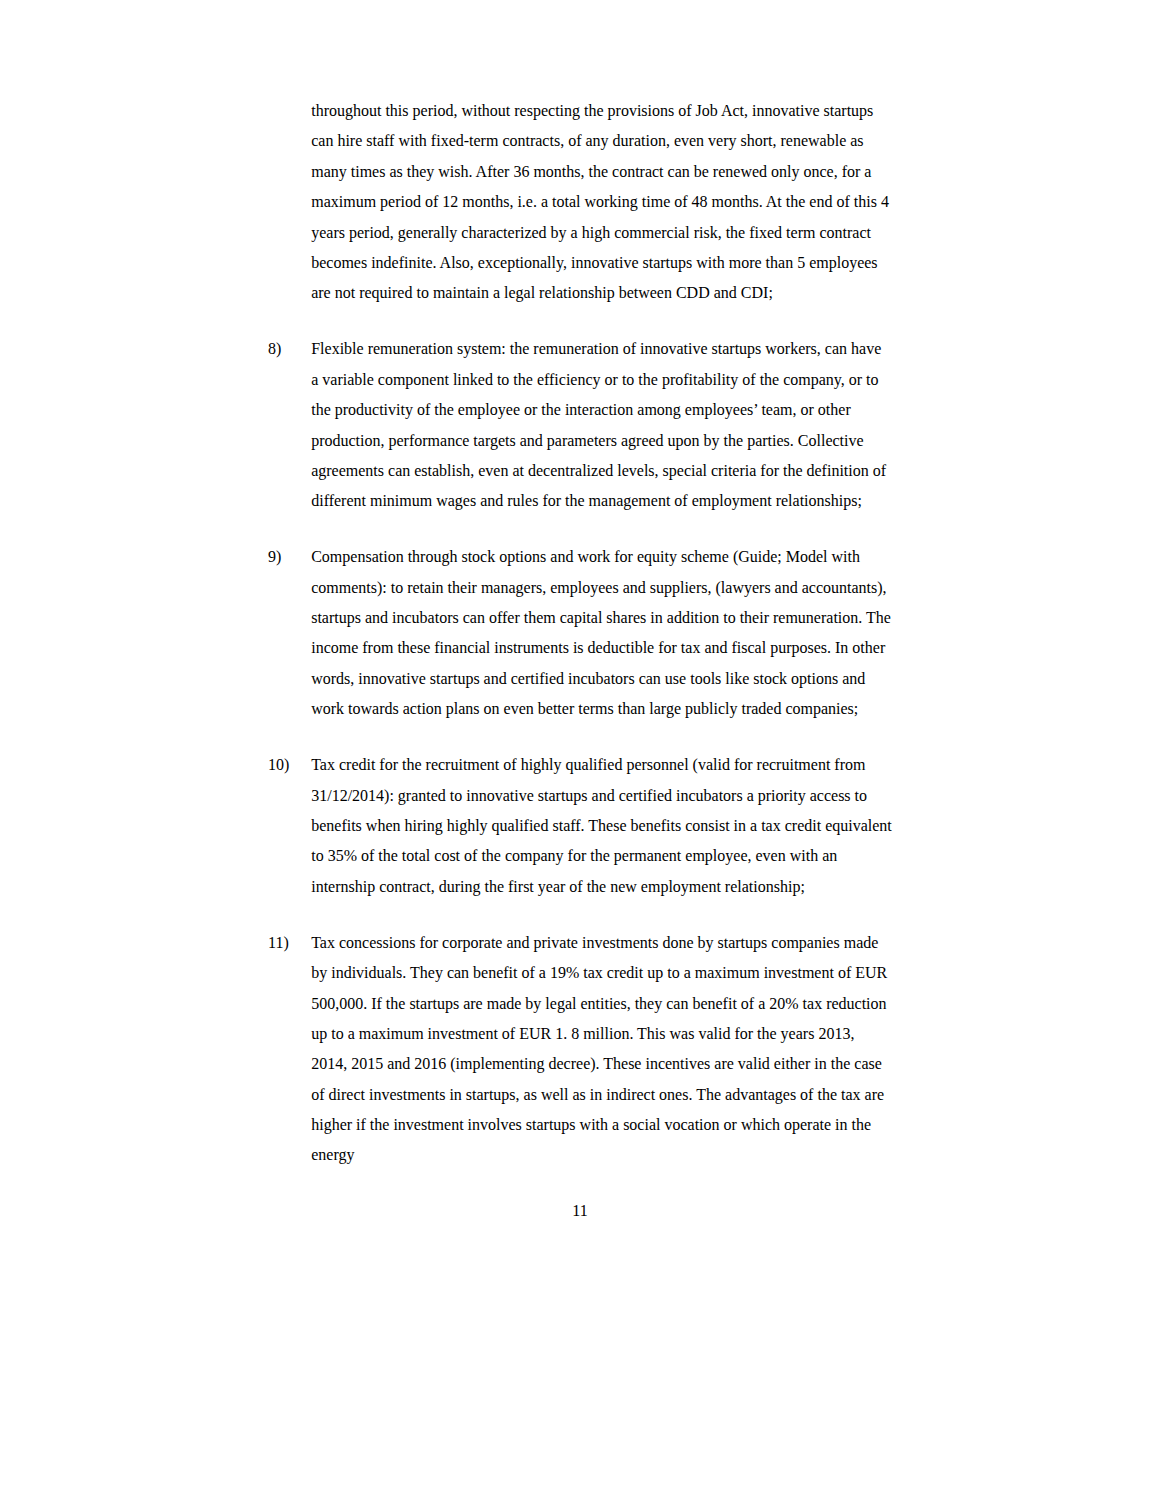throughout this period, without respecting the provisions of Job Act, innovative startups can hire staff with fixed-term contracts, of any duration, even very short, renewable as many times as they wish. After 36 months, the contract can be renewed only once, for a maximum period of 12 months, i.e. a total working time of 48 months. At the end of this 4 years period, generally characterized by a high commercial risk, the fixed term contract becomes indefinite. Also, exceptionally, innovative startups with more than 5 employees are not required to maintain a legal relationship between CDD and CDI;
8) Flexible remuneration system: the remuneration of innovative startups workers, can have a variable component linked to the efficiency or to the profitability of the company, or to the productivity of the employee or the interaction among employees’ team, or other production, performance targets and parameters agreed upon by the parties. Collective agreements can establish, even at decentralized levels, special criteria for the definition of different minimum wages and rules for the management of employment relationships;
9) Compensation through stock options and work for equity scheme (Guide; Model with comments): to retain their managers, employees and suppliers, (lawyers and accountants), startups and incubators can offer them capital shares in addition to their remuneration. The income from these financial instruments is deductible for tax and fiscal purposes. In other words, innovative startups and certified incubators can use tools like stock options and work towards action plans on even better terms than large publicly traded companies;
10) Tax credit for the recruitment of highly qualified personnel (valid for recruitment from 31/12/2014): granted to innovative startups and certified incubators a priority access to benefits when hiring highly qualified staff. These benefits consist in a tax credit equivalent to 35% of the total cost of the company for the permanent employee, even with an internship contract, during the first year of the new employment relationship;
11) Tax concessions for corporate and private investments done by startups companies made by individuals. They can benefit of a 19% tax credit up to a maximum investment of EUR 500,000. If the startups are made by legal entities, they can benefit of a 20% tax reduction up to a maximum investment of EUR 1. 8 million. This was valid for the years 2013, 2014, 2015 and 2016 (implementing decree). These incentives are valid either in the case of direct investments in startups, as well as in indirect ones. The advantages of the tax are higher if the investment involves startups with a social vocation or which operate in the energy
11